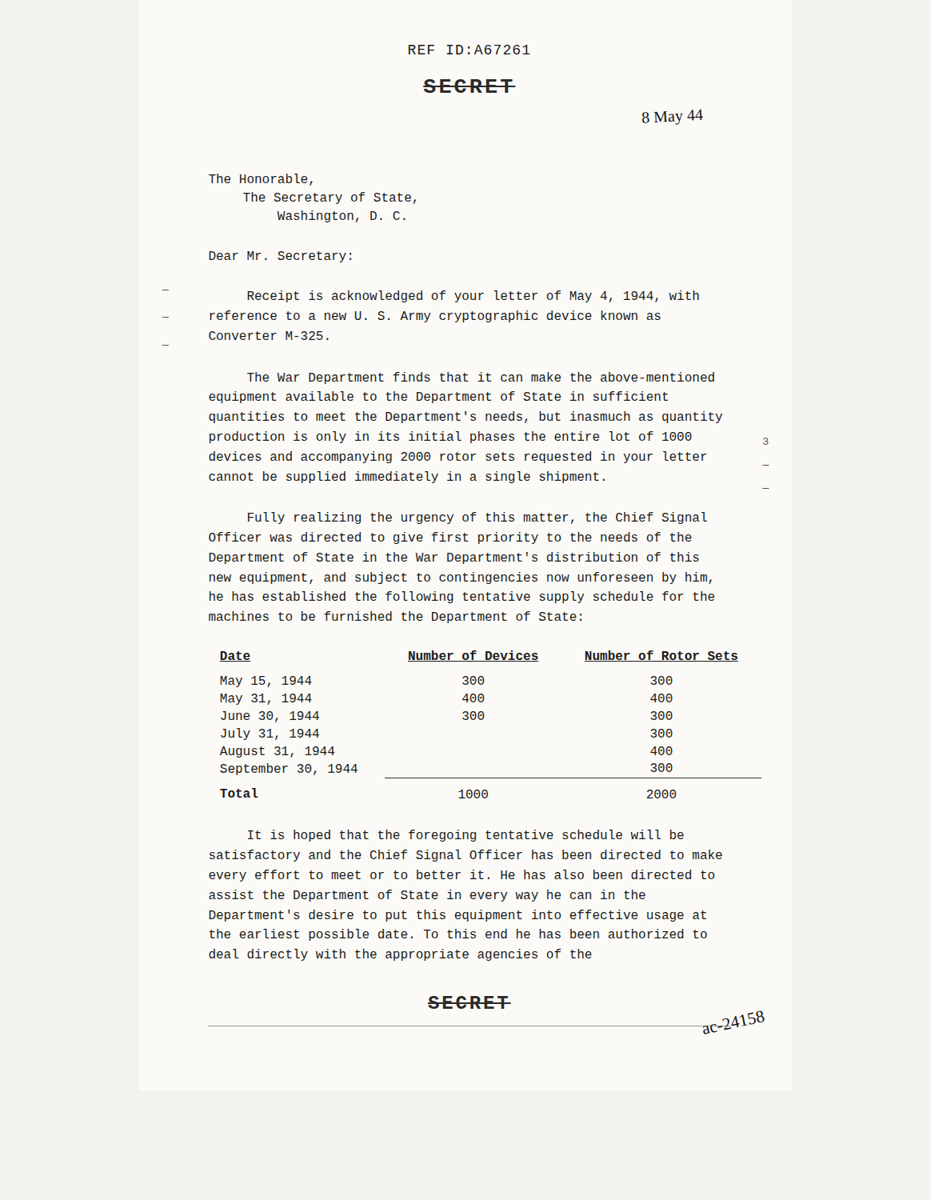REF ID:A67261
SECRET
8 May 44
The Honorable,
The Secretary of State,
Washington, D. C.
Dear Mr. Secretary:
Receipt is acknowledged of your letter of May 4, 1944, with reference to a new U. S. Army cryptographic device known as Converter M-325.
The War Department finds that it can make the above-mentioned equipment available to the Department of State in sufficient quantities to meet the Department's needs, but inasmuch as quantity production is only in its initial phases the entire lot of 1000 devices and accompanying 2000 rotor sets requested in your letter cannot be supplied immediately in a single shipment.
Fully realizing the urgency of this matter, the Chief Signal Officer was directed to give first priority to the needs of the Department of State in the War Department's distribution of this new equipment, and subject to contingencies now unforeseen by him, he has established the following tentative supply schedule for the machines to be furnished the Department of State:
| Date | Number of Devices | Number of Rotor Sets |
| --- | --- | --- |
| May 15, 1944 | 300 | 300 |
| May 31, 1944 | 400 | 400 |
| June 30, 1944 | 300 | 300 |
| July 31, 1944 | | 300 |
| August 31, 1944 | | 400 |
| September 30, 1944 | | 300 |
| Total | 1000 | 2000 |
It is hoped that the foregoing tentative schedule will be satisfactory and the Chief Signal Officer has been directed to make every effort to meet or to better it. He has also been directed to assist the Department of State in every way he can in the Department's desire to put this equipment into effective usage at the earliest possible date. To this end he has been authorized to deal directly with the appropriate agencies of the
SECRET
ac-24158
—
—
—
3
—
—